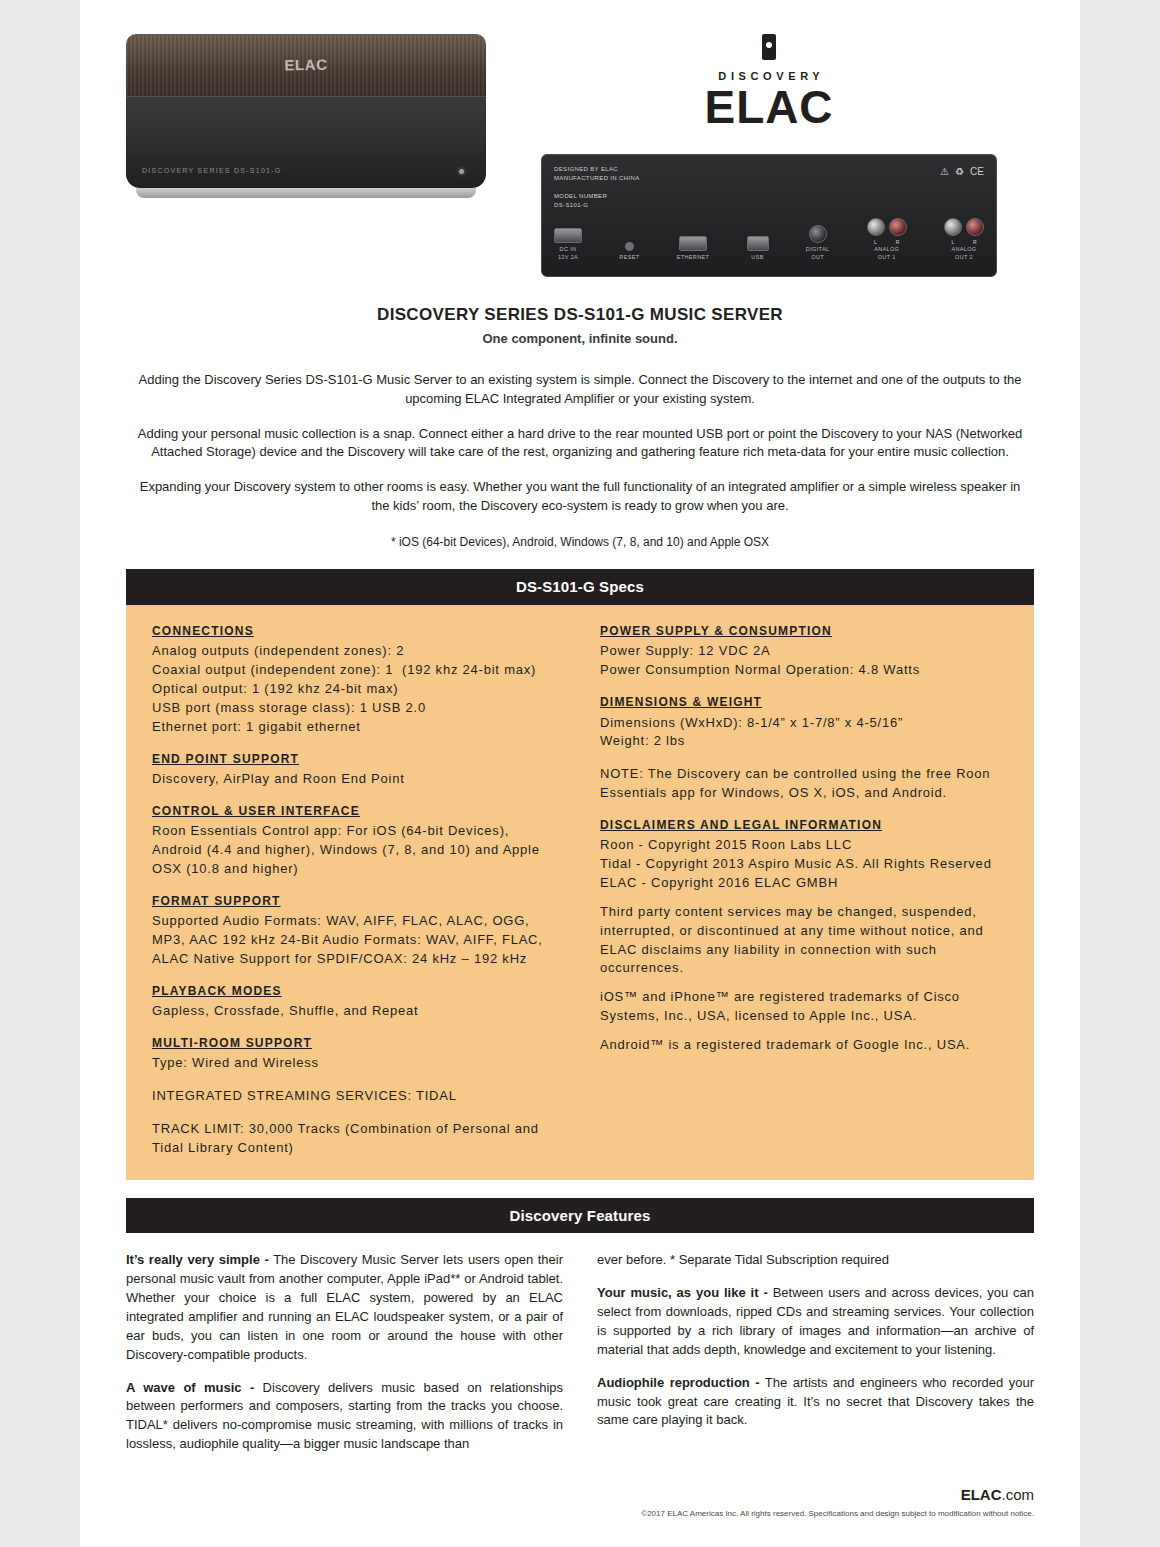ELAC
DISCOVERY SERIES DS-S101-G
DISCOVERY
ELAC
DESIGNED BY ELAC
MANUFACTURED IN CHINA
MODEL NUMBER
DS-S101-G
⚠♻CE
DC IN
12V 2A
RESET
ETHERNET
USB
DIGITAL
OUT
L
R
ANALOG
OUT 1
L
R
ANALOG
OUT 2
DISCOVERY SERIES DS-S101-G MUSIC SERVER
One component, infinite sound.
Adding the Discovery Series DS-S101-G Music Server to an existing system is simple. Connect the Discovery to the internet and one of the outputs to the upcoming ELAC Integrated Amplifier or your existing system.
Adding your personal music collection is a snap. Connect either a hard drive to the rear mounted USB port or point the Discovery to your NAS (Networked Attached Storage) device and the Discovery will take care of the rest, organizing and gathering feature rich meta-data for your entire music collection.
Expanding your Discovery system to other rooms is easy. Whether you want the full functionality of an integrated amplifier or a simple wireless speaker in the kids’ room, the Discovery eco-system is ready to grow when you are.
* iOS (64-bit Devices), Android, Windows (7, 8, and 10) and Apple OSX
DS-S101-G Specs
Connections
Analog outputs (independent zones): 2
Coaxial output (independent zone): 1 (192 khz 24-bit max)
Optical output: 1 (192 khz 24-bit max)
USB port (mass storage class): 1 USB 2.0
Ethernet port: 1 gigabit ethernet
End Point Support
Discovery, AirPlay and Roon End Point
Control & User Interface
Roon Essentials Control app: For iOS (64-bit Devices), Android (4.4 and higher), Windows (7, 8, and 10) and Apple OSX (10.8 and higher)
Format Support
Supported Audio Formats: WAV, AIFF, FLAC, ALAC, OGG, MP3, AAC 192 kHz 24-Bit Audio Formats: WAV, AIFF, FLAC, ALAC Native Support for SPDIF/COAX: 24 kHz – 192 kHz
Playback Modes
Gapless, Crossfade, Shuffle, and Repeat
Multi-Room Support
Type: Wired and Wireless
INTEGRATED STREAMING SERVICES: TIDAL
TRACK LIMIT: 30,000 Tracks (Combination of Personal and Tidal Library Content)
Power Supply & Consumption
Power Supply: 12 VDC 2A
Power Consumption Normal Operation: 4.8 Watts
Dimensions & Weight
Dimensions (WxHxD): 8-1/4” x 1-7/8” x 4-5/16”
Weight: 2 lbs
NOTE: The Discovery can be controlled using the free Roon
Essentials app for Windows, OS X, iOS, and Android.
Disclaimers and Legal Information
Roon - Copyright 2015 Roon Labs LLC
Tidal - Copyright 2013 Aspiro Music AS. All Rights Reserved
ELAC - Copyright 2016 ELAC GMBH
Third party content services may be changed, suspended, interrupted, or discontinued at any time without notice, and ELAC disclaims any liability in connection with such occurrences.
iOS™ and iPhone™ are registered trademarks of Cisco Systems, Inc., USA, licensed to Apple Inc., USA.
Android™ is a registered trademark of Google Inc., USA.
Discovery Features
It’s really very simple - The Discovery Music Server lets users open their personal music vault from another computer, Apple iPad** or Android tablet. Whether your choice is a full ELAC system, powered by an ELAC integrated amplifier and running an ELAC loudspeaker system, or a pair of ear buds, you can listen in one room or around the house with other Discovery-compatible products.
A wave of music - Discovery delivers music based on relationships between performers and composers, starting from the tracks you choose. TIDAL* delivers no-compromise music streaming, with millions of tracks in lossless, audiophile quality—a bigger music landscape than
ever before. * Separate Tidal Subscription required
Your music, as you like it - Between users and across devices, you can select from downloads, ripped CDs and streaming services. Your collection is supported by a rich library of images and information—an archive of material that adds depth, knowledge and excitement to your listening.
Audiophile reproduction - The artists and engineers who recorded your music took great care creating it. It’s no secret that Discovery takes the same care playing it back.
ELAC.com
©2017 ELAC Americas Inc. All rights reserved. Specifications and design subject to modification without notice.